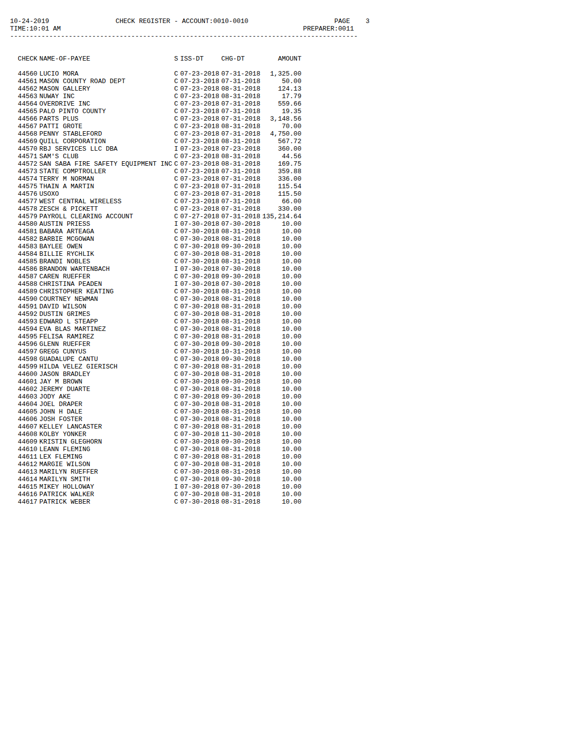10-24-2019 CHECK REGISTER - ACCOUNT:0010-0010 PAGE 3 TIME:10:01 AM PREPARER:0011 -----------------------------------------------------------------------------------------
| CHECK | NAME-OF-PAYEE | S | ISS-DT | CHG-DT | AMOUNT |
| 44560 | LUCIO MORA | C | 07-23-2018 | 07-31-2018 | 1,325.00 |
| 44561 | MASON COUNTY ROAD DEPT | C | 07-23-2018 | 07-31-2018 | 50.00 |
| 44562 | MASON GALLERY | C | 07-23-2018 | 08-31-2018 | 124.13 |
| 44563 | NUWAY INC | C | 07-23-2018 | 08-31-2018 | 17.79 |
| 44564 | OVERDRIVE INC | C | 07-23-2018 | 07-31-2018 | 559.66 |
| 44565 | PALO PINTO COUNTY | C | 07-23-2018 | 07-31-2018 | 19.35 |
| 44566 | PARTS PLUS | C | 07-23-2018 | 07-31-2018 | 3,148.56 |
| 44567 | PATTI GROTE | C | 07-23-2018 | 08-31-2018 | 70.00 |
| 44568 | PENNY STABLEFORD | C | 07-23-2018 | 07-31-2018 | 4,750.00 |
| 44569 | QUILL CORPORATION | C | 07-23-2018 | 08-31-2018 | 567.72 |
| 44570 | RBJ SERVICES LLC DBA | I | 07-23-2018 | 07-23-2018 | 360.00 |
| 44571 | SAM'S CLUB | C | 07-23-2018 | 08-31-2018 | 44.56 |
| 44572 | SAN SABA FIRE SAFETY EQUIPMENT INC | C | 07-23-2018 | 08-31-2018 | 169.75 |
| 44573 | STATE COMPTROLLER | C | 07-23-2018 | 07-31-2018 | 359.88 |
| 44574 | TERRY M NORMAN | C | 07-23-2018 | 07-31-2018 | 336.00 |
| 44575 | THAIN A MARTIN | C | 07-23-2018 | 07-31-2018 | 115.54 |
| 44576 | USOXO | C | 07-23-2018 | 07-31-2018 | 115.50 |
| 44577 | WEST CENTRAL WIRELESS | C | 07-23-2018 | 07-31-2018 | 66.00 |
| 44578 | ZESCH & PICKETT | C | 07-23-2018 | 07-31-2018 | 330.00 |
| 44579 | PAYROLL CLEARING ACCOUNT | C | 07-27-2018 | 07-31-2018 | 135,214.64 |
| 44580 | AUSTIN PRIESS | I | 07-30-2018 | 07-30-2018 | 10.00 |
| 44581 | BABARA ARTEAGA | C | 07-30-2018 | 08-31-2018 | 10.00 |
| 44582 | BARBIE MCGOWAN | C | 07-30-2018 | 08-31-2018 | 10.00 |
| 44583 | BAYLEE OWEN | C | 07-30-2018 | 09-30-2018 | 10.00 |
| 44584 | BILLIE RYCHLIK | C | 07-30-2018 | 08-31-2018 | 10.00 |
| 44585 | BRANDI NOBLES | C | 07-30-2018 | 08-31-2018 | 10.00 |
| 44586 | BRANDON WARTENBACH | I | 07-30-2018 | 07-30-2018 | 10.00 |
| 44587 | CAREN RUEFFER | C | 07-30-2018 | 09-30-2018 | 10.00 |
| 44588 | CHRISTINA PEADEN | I | 07-30-2018 | 07-30-2018 | 10.00 |
| 44589 | CHRISTOPHER KEATING | C | 07-30-2018 | 08-31-2018 | 10.00 |
| 44590 | COURTNEY NEWMAN | C | 07-30-2018 | 08-31-2018 | 10.00 |
| 44591 | DAVID WILSON | C | 07-30-2018 | 08-31-2018 | 10.00 |
| 44592 | DUSTIN GRIMES | C | 07-30-2018 | 08-31-2018 | 10.00 |
| 44593 | EDWARD L STEAPP | C | 07-30-2018 | 08-31-2018 | 10.00 |
| 44594 | EVA BLAS MARTINEZ | C | 07-30-2018 | 08-31-2018 | 10.00 |
| 44595 | FELISA RAMIREZ | C | 07-30-2018 | 08-31-2018 | 10.00 |
| 44596 | GLENN RUEFFER | C | 07-30-2018 | 09-30-2018 | 10.00 |
| 44597 | GREGG CUNYUS | C | 07-30-2018 | 10-31-2018 | 10.00 |
| 44598 | GUADALUPE CANTU | C | 07-30-2018 | 09-30-2018 | 10.00 |
| 44599 | HILDA VELEZ GIERISCH | C | 07-30-2018 | 08-31-2018 | 10.00 |
| 44600 | JASON BRADLEY | C | 07-30-2018 | 08-31-2018 | 10.00 |
| 44601 | JAY M BROWN | C | 07-30-2018 | 09-30-2018 | 10.00 |
| 44602 | JEREMY DUARTE | C | 07-30-2018 | 08-31-2018 | 10.00 |
| 44603 | JODY AKE | C | 07-30-2018 | 09-30-2018 | 10.00 |
| 44604 | JOEL DRAPER | C | 07-30-2018 | 08-31-2018 | 10.00 |
| 44605 | JOHN H DALE | C | 07-30-2018 | 08-31-2018 | 10.00 |
| 44606 | JOSH FOSTER | C | 07-30-2018 | 08-31-2018 | 10.00 |
| 44607 | KELLEY LANCASTER | C | 07-30-2018 | 08-31-2018 | 10.00 |
| 44608 | KOLBY YONKER | C | 07-30-2018 | 11-30-2018 | 10.00 |
| 44609 | KRISTIN GLEGHORN | C | 07-30-2018 | 09-30-2018 | 10.00 |
| 44610 | LEANN FLEMING | C | 07-30-2018 | 08-31-2018 | 10.00 |
| 44611 | LEX FLEMING | C | 07-30-2018 | 08-31-2018 | 10.00 |
| 44612 | MARGIE WILSON | C | 07-30-2018 | 08-31-2018 | 10.00 |
| 44613 | MARILYN RUEFFER | C | 07-30-2018 | 08-31-2018 | 10.00 |
| 44614 | MARILYN SMITH | C | 07-30-2018 | 09-30-2018 | 10.00 |
| 44615 | MIKEY HOLLOWAY | I | 07-30-2018 | 07-30-2018 | 10.00 |
| 44616 | PATRICK WALKER | C | 07-30-2018 | 08-31-2018 | 10.00 |
| 44617 | PATRICK WEBER | C | 07-30-2018 | 08-31-2018 | 10.00 |